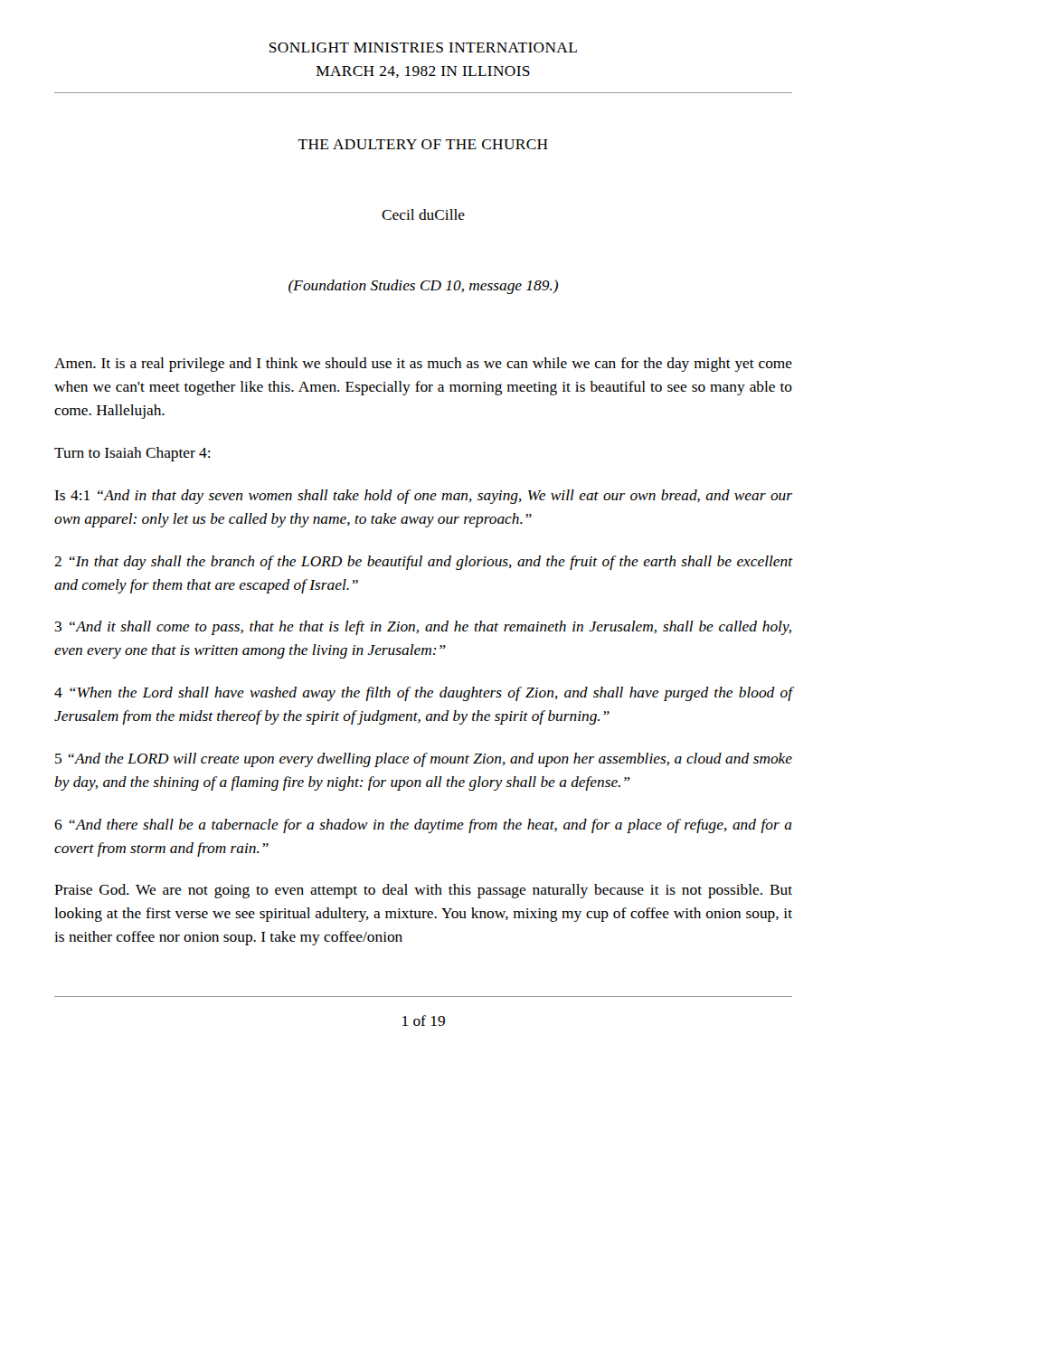SONLIGHT MINISTRIES INTERNATIONAL
MARCH 24, 1982 IN ILLINOIS
THE ADULTERY OF THE CHURCH
Cecil duCille
(Foundation Studies CD 10, message 189.)
Amen. It is a real privilege and I think we should use it as much as we can while we can for the day might yet come when we can't meet together like this. Amen. Especially for a morning meeting it is beautiful to see so many able to come. Hallelujah.
Turn to Isaiah Chapter 4:
Is 4:1 “And in that day seven women shall take hold of one man, saying, We will eat our own bread, and wear our own apparel: only let us be called by thy name, to take away our reproach.”
2 “In that day shall the branch of the LORD be beautiful and glorious, and the fruit of the earth shall be excellent and comely for them that are escaped of Israel.”
3 “And it shall come to pass, that he that is left in Zion, and he that remaineth in Jerusalem, shall be called holy, even every one that is written among the living in Jerusalem:”
4 “When the Lord shall have washed away the filth of the daughters of Zion, and shall have purged the blood of Jerusalem from the midst thereof by the spirit of judgment, and by the spirit of burning.”
5 “And the LORD will create upon every dwelling place of mount Zion, and upon her assemblies, a cloud and smoke by day, and the shining of a flaming fire by night: for upon all the glory shall be a defense.”
6 “And there shall be a tabernacle for a shadow in the daytime from the heat, and for a place of refuge, and for a covert from storm and from rain.”
Praise God. We are not going to even attempt to deal with this passage naturally because it is not possible. But looking at the first verse we see spiritual adultery, a mixture. You know, mixing my cup of coffee with onion soup, it is neither coffee nor onion soup. I take my coffee/onion
1 of 19